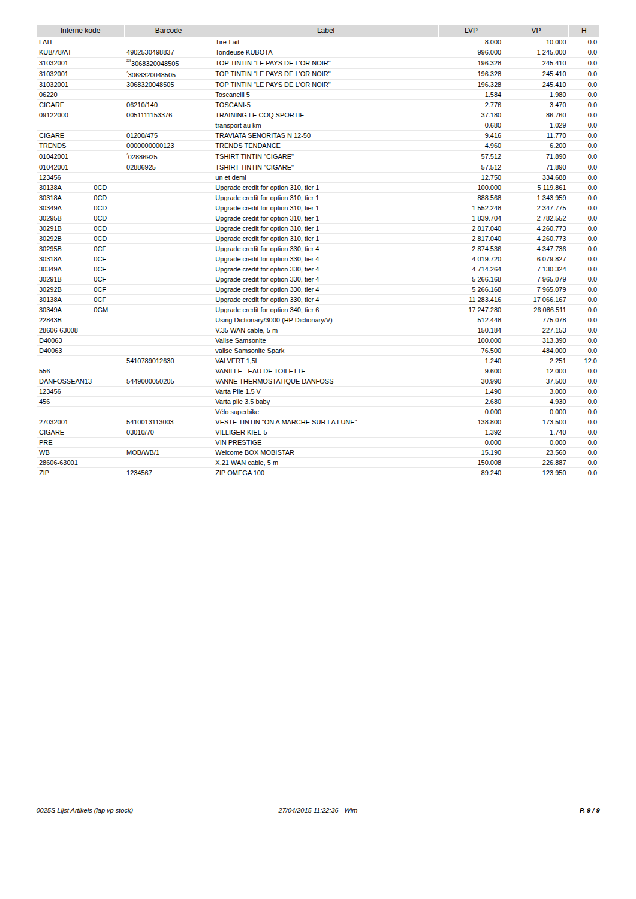| Interne kode | Barcode | Label | LVP | VP | H |
| --- | --- | --- | --- | --- | --- |
| LAIT | | Tire-Lait | 8.000 | 10.000 | 0.0 |
| KUB/78/AT | 4902530498837 | Tondeuse KUBOTA | 996.000 | 1 245.000 | 0.0 |
| 31032001 | ²²³ 3068320048505 | TOP TINTIN "LE PAYS DE L'OR NOIR" | 196.328 | 245.410 | 0.0 |
| 31032001 | ³ 3068320048505 | TOP TINTIN "LE PAYS DE L'OR NOIR" | 196.328 | 245.410 | 0.0 |
| 31032001 | 3068320048505 | TOP TINTIN "LE PAYS DE L'OR NOIR" | 196.328 | 245.410 | 0.0 |
| 06220 | | Toscanelli 5 | 1.584 | 1.980 | 0.0 |
| CIGARE | 06210/140 | TOSCANI-5 | 2.776 | 3.470 | 0.0 |
| 09122000 | 0051111153376 | TRAINING LE COQ SPORTIF | 37.180 | 86.760 | 0.0 |
| | | transport au km | 0.680 | 1.029 | 0.0 |
| CIGARE | 01200/475 | TRAVIATA SENORITAS N 12-50 | 9.416 | 11.770 | 0.0 |
| TRENDS | 0000000000123 | TRENDS TENDANCE | 4.960 | 6.200 | 0.0 |
| 01042001 | ³ 02886925 | TSHIRT TINTIN "CIGARE" | 57.512 | 71.890 | 0.0 |
| 01042001 | 02886925 | TSHIRT TINTIN "CIGARE" | 57.512 | 71.890 | 0.0 |
| 123456 | | un et demi | 12.750 | 334.688 | 0.0 |
| 30138A | 0CD | | Upgrade credit for option 310, tier 1 | 100.000 | 5 119.861 | 0.0 |
| 30318A | 0CD | | Upgrade credit for option 310, tier 1 | 888.568 | 1 343.959 | 0.0 |
| 30349A | 0CD | | Upgrade credit for option 310, tier 1 | 1 552.248 | 2 347.775 | 0.0 |
| 30295B | 0CD | | Upgrade credit for option 310, tier 1 | 1 839.704 | 2 782.552 | 0.0 |
| 30291B | 0CD | | Upgrade credit for option 310, tier 1 | 2 817.040 | 4 260.773 | 0.0 |
| 30292B | 0CD | | Upgrade credit for option 310, tier 1 | 2 817.040 | 4 260.773 | 0.0 |
| 30295B | 0CF | | Upgrade credit for option 330, tier 4 | 2 874.536 | 4 347.736 | 0.0 |
| 30318A | 0CF | | Upgrade credit for option 330, tier 4 | 4 019.720 | 6 079.827 | 0.0 |
| 30349A | 0CF | | Upgrade credit for option 330, tier 4 | 4 714.264 | 7 130.324 | 0.0 |
| 30291B | 0CF | | Upgrade credit for option 330, tier 4 | 5 266.168 | 7 965.079 | 0.0 |
| 30292B | 0CF | | Upgrade credit for option 330, tier 4 | 5 266.168 | 7 965.079 | 0.0 |
| 30138A | 0CF | | Upgrade credit for option 330, tier 4 | 11 283.416 | 17 066.167 | 0.0 |
| 30349A | 0GM | | Upgrade credit for option 340, tier 6 | 17 247.280 | 26 086.511 | 0.0 |
| 22843B | | Using Dictionary/3000 (HP Dictionary/V) | 512.448 | 775.078 | 0.0 |
| 28606-63008 | | V.35 WAN cable, 5 m | 150.184 | 227.153 | 0.0 |
| D40063 | | Valise Samsonite | 100.000 | 313.390 | 0.0 |
| D40063 | | valise Samsonite Spark | 76.500 | 484.000 | 0.0 |
| | 5410789012630 | VALVERT 1,5l | 1.240 | 2.251 | 12.0 |
| 556 | | VANILLE - EAU DE TOILETTE | 9.600 | 12.000 | 0.0 |
| DANFOSSEAN13 | 5449000050205 | VANNE THERMOSTATIQUE DANFOSS | 30.990 | 37.500 | 0.0 |
| 123456 | | Varta Pile 1.5 V | 1.490 | 3.000 | 0.0 |
| 456 | | Varta pile 3.5 baby | 2.680 | 4.930 | 0.0 |
| | | Vélo superbike | 0.000 | 0.000 | 0.0 |
| 27032001 | 5410013113003 | VESTE TINTIN "ON A MARCHE SUR LA LUNE" | 138.800 | 173.500 | 0.0 |
| CIGARE | 03010/70 | VILLIGER KIEL-5 | 1.392 | 1.740 | 0.0 |
| PRE | | VIN PRESTIGE | 0.000 | 0.000 | 0.0 |
| WB | MOB/WB/1 | Welcome BOX MOBISTAR | 15.190 | 23.560 | 0.0 |
| 28606-63001 | | X.21 WAN cable, 5 m | 150.008 | 226.887 | 0.0 |
| ZIP | 1234567 | ZIP OMEGA 100 | 89.240 | 123.950 | 0.0 |
0025S Lijst Artikels (lap vp stock) 27/04/2015 11:22:36 - Wim P. 9 / 9